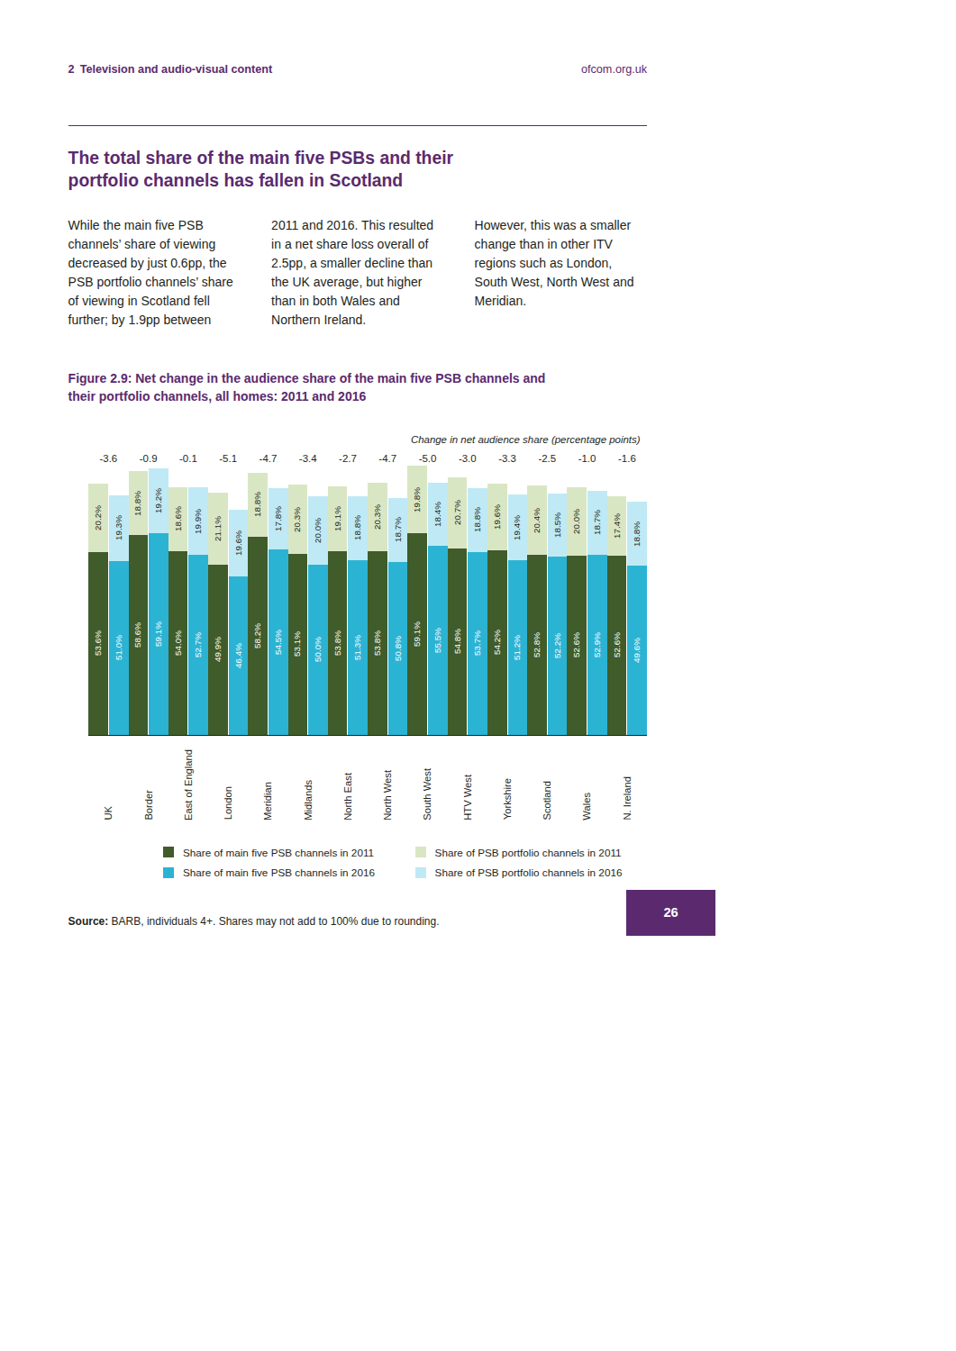2 Television and audio-visual content
ofcom.org.uk
The total share of the main five PSBs and their portfolio channels has fallen in Scotland
While the main five PSB channels’ share of viewing decreased by just 0.6pp, the PSB portfolio channels’ share of viewing in Scotland fell further; by 1.9pp between
2011 and 2016. This resulted in a net share loss overall of 2.5pp, a smaller decline than the UK average, but higher than in both Wales and Northern Ireland.
However, this was a smaller change than in other ITV regions such as London, South West, North West and Meridian.
Figure 2.9: Net change in the audience share of the main five PSB channels and their portfolio channels, all homes: 2011 and 2016
Change in net audience share (percentage points)
| -3.6 | -0.9 | -0.1 | -5.1 | -4.7 | -3.4 | -2.7 | -4.7 | -5.0 | -3.0 | -3.3 | -2.5 | -1.0 | -1.6 |
| 20.2% 53.6% 19.3% 51.0% | 18.8% 58.6% 19.2% 59.1% | 18.6% 54.0% 19.9% 52.7% | 21.1% 49.9% 19.6% 46.4% | 18.8% 58.2% 17.8% 54.5% | 20.3% 53.1% 20.0% 50.0% | 19.1% 53.8% 18.8% 51.3% | 20.3% 53.8% 18.7% 50.8% | 19.8% 59.1% 18.4% 55.5% | 20.7% 54.8% 18.8% 53.7% | 19.6% 54.2% 19.4% 51.2% | 20.4% 52.8% 18.5% 52.2% | 20.0% 52.6% 18.7% 52.9% | 17.4% 52.6% 18.8% 49.6% |
| UK | Border | East of England | London | Meridian | Midlands | North East | North West | South West | HTV West | Yorkshire | Scotland | Wales | N. Ireland |
Share of main five PSB channels in 2011
Share of PSB portfolio channels in 2011
Share of main five PSB channels in 2016
Share of PSB portfolio channels in 2016
Source: BARB, individuals 4+. Shares may not add to 100% due to rounding.
26